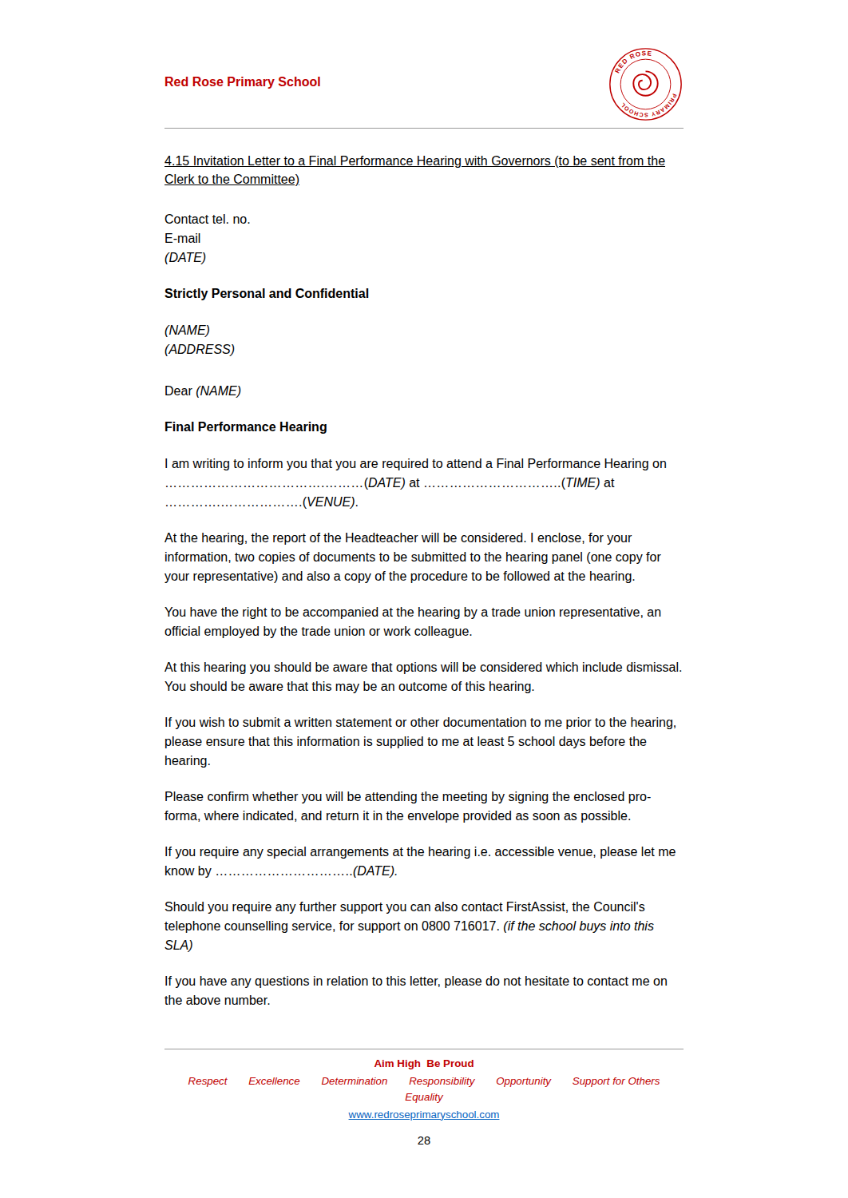Red Rose Primary School
RED ROSE PRIMARY SCHOOL
4.15 Invitation Letter to a Final Performance Hearing with Governors (to be sent from the Clerk to the Committee)
Contact tel. no.
E-mail
(DATE)
Strictly Personal and Confidential
(NAME)
(ADDRESS)
Dear (NAME)
Final Performance Hearing
I am writing to inform you that you are required to attend a Final Performance Hearing on ……………………………….………(DATE) at …………………………..(TIME) at ………….……………….(VENUE).
At the hearing, the report of the Headteacher will be considered. I enclose, for your information, two copies of documents to be submitted to the hearing panel (one copy for your representative) and also a copy of the procedure to be followed at the hearing.
You have the right to be accompanied at the hearing by a trade union representative, an official employed by the trade union or work colleague.
At this hearing you should be aware that options will be considered which include dismissal. You should be aware that this may be an outcome of this hearing.
If you wish to submit a written statement or other documentation to me prior to the hearing, please ensure that this information is supplied to me at least 5 school days before the hearing.
Please confirm whether you will be attending the meeting by signing the enclosed pro-forma, where indicated, and return it in the envelope provided as soon as possible.
If you require any special arrangements at the hearing i.e. accessible venue, please let me know by …………………………..(DATE).
Should you require any further support you can also contact FirstAssist, the Council's telephone counselling service, for support on 0800 716017. (if the school buys into this SLA)
If you have any questions in relation to this letter, please do not hesitate to contact me on the above number.
Aim High Be Proud
Respect Excellence Determination Responsibility Opportunity Support for Others Equality
www.redroseprimaryschool.com
28